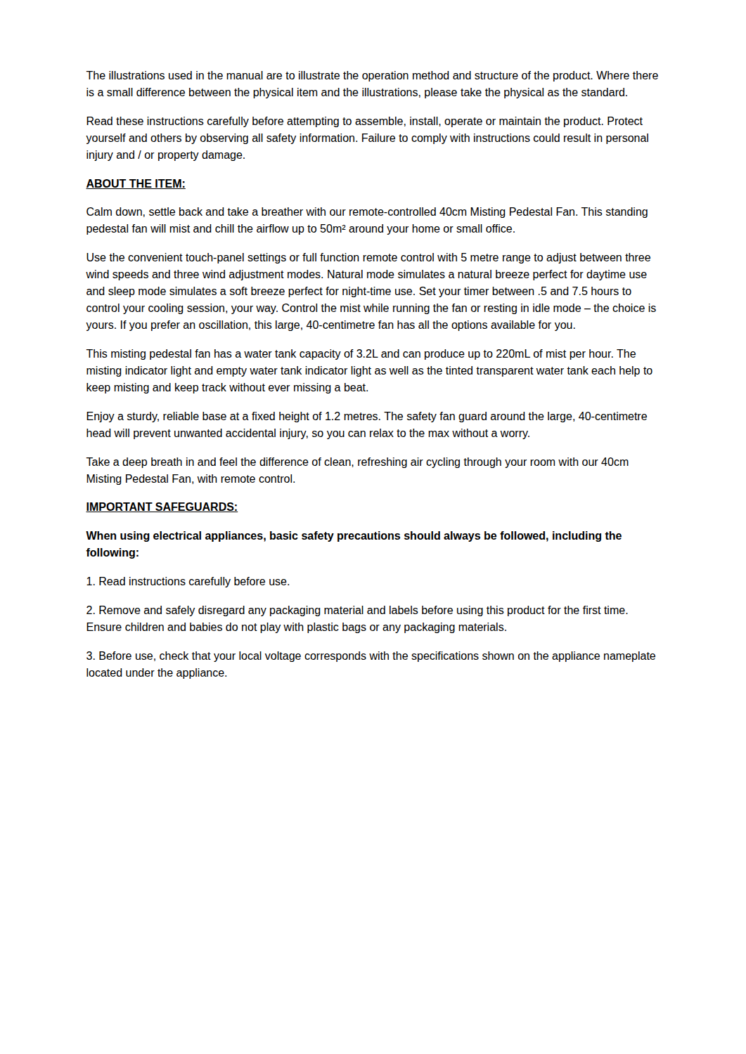The illustrations used in the manual are to illustrate the operation method and structure of the product. Where there is a small difference between the physical item and the illustrations, please take the physical as the standard.
Read these instructions carefully before attempting to assemble, install, operate or maintain the product. Protect yourself and others by observing all safety information. Failure to comply with instructions could result in personal injury and / or property damage.
ABOUT THE ITEM:
Calm down, settle back and take a breather with our remote-controlled 40cm Misting Pedestal Fan. This standing pedestal fan will mist and chill the airflow up to 50m² around your home or small office.
Use the convenient touch-panel settings or full function remote control with 5 metre range to adjust between three wind speeds and three wind adjustment modes. Natural mode simulates a natural breeze perfect for daytime use and sleep mode simulates a soft breeze perfect for night-time use. Set your timer between .5 and 7.5 hours to control your cooling session, your way. Control the mist while running the fan or resting in idle mode – the choice is yours. If you prefer an oscillation, this large, 40-centimetre fan has all the options available for you.
This misting pedestal fan has a water tank capacity of 3.2L and can produce up to 220mL of mist per hour. The misting indicator light and empty water tank indicator light as well as the tinted transparent water tank each help to keep misting and keep track without ever missing a beat.
Enjoy a sturdy, reliable base at a fixed height of 1.2 metres. The safety fan guard around the large, 40-centimetre head will prevent unwanted accidental injury, so you can relax to the max without a worry.
Take a deep breath in and feel the difference of clean, refreshing air cycling through your room with our 40cm Misting Pedestal Fan, with remote control.
IMPORTANT SAFEGUARDS:
When using electrical appliances, basic safety precautions should always be followed, including the following:
1. Read instructions carefully before use.
2. Remove and safely disregard any packaging material and labels before using this product for the first time. Ensure children and babies do not play with plastic bags or any packaging materials.
3. Before use, check that your local voltage corresponds with the specifications shown on the appliance nameplate located under the appliance.